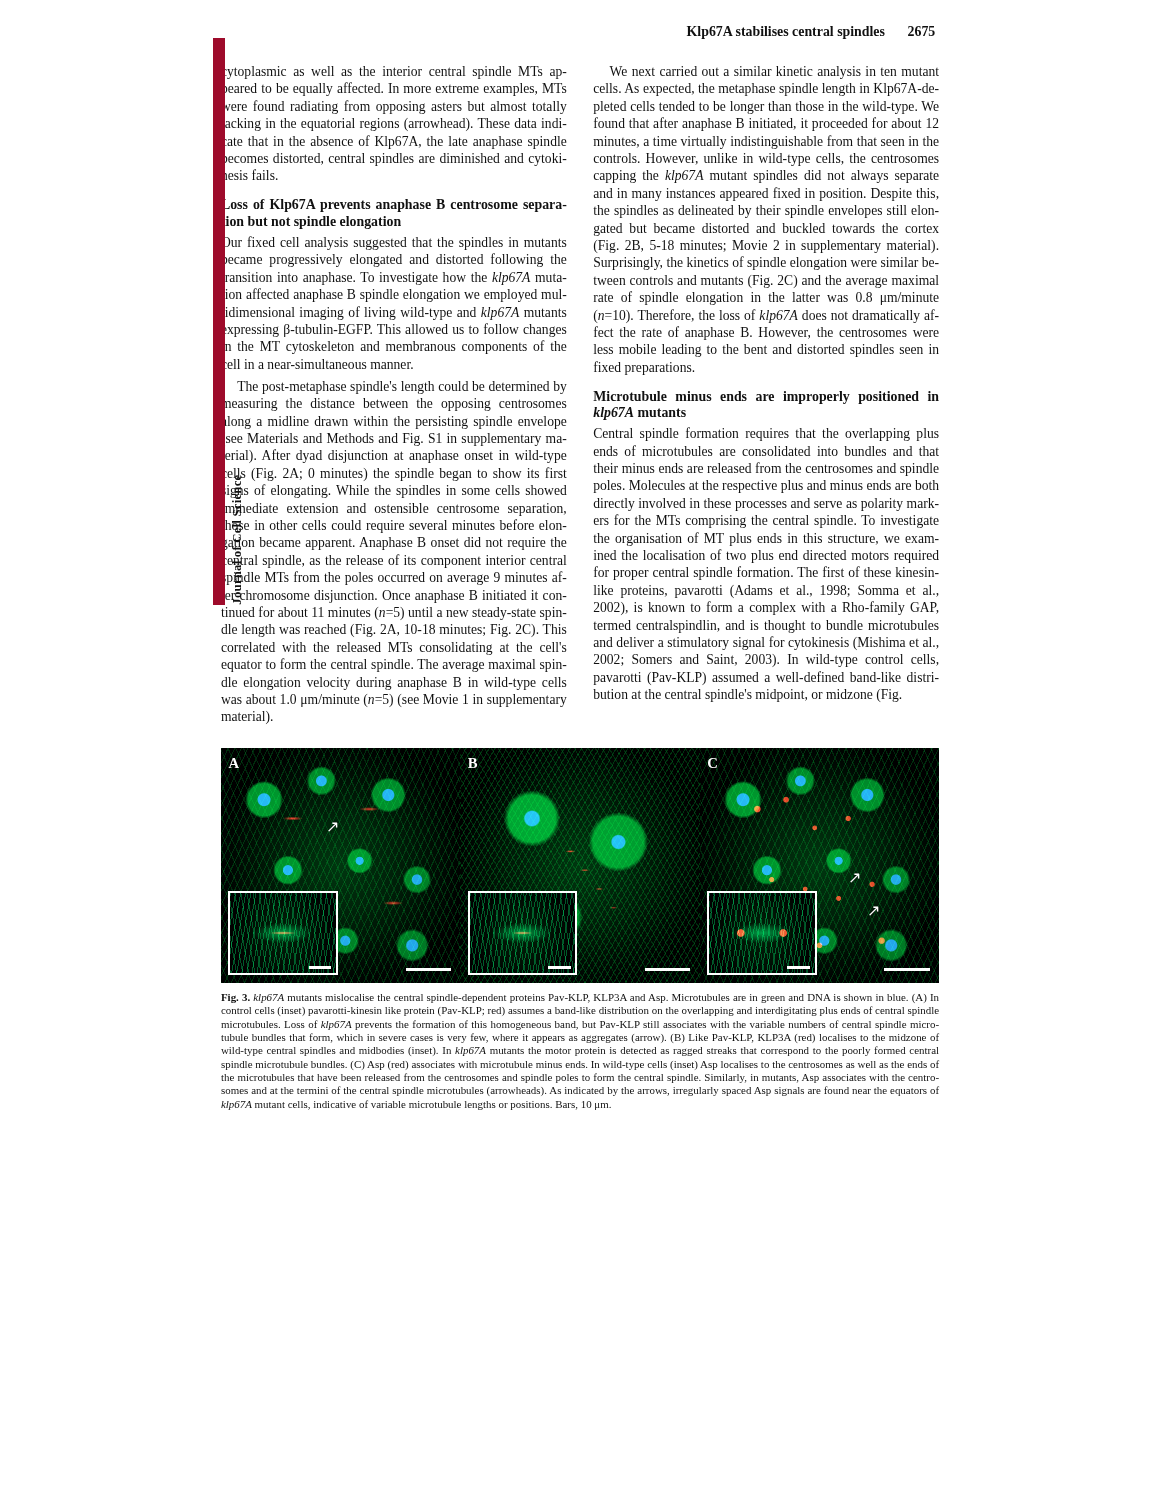Journal of Cell Science
Klp67A stabilises central spindles2675
cytoplasmic as well as the interior central spindle MTs appeared to be equally affected. In more extreme examples, MTs were found radiating from opposing asters but almost totally lacking in the equatorial regions (arrowhead). These data indicate that in the absence of Klp67A, the late anaphase spindle becomes distorted, central spindles are diminished and cytokinesis fails.
Loss of Klp67A prevents anaphase B centrosome separation but not spindle elongation
Our fixed cell analysis suggested that the spindles in mutants became progressively elongated and distorted following the transition into anaphase. To investigate how the klp67A mutation affected anaphase B spindle elongation we employed multidimensional imaging of living wild-type and klp67A mutants expressing β-tubulin-EGFP. This allowed us to follow changes in the MT cytoskeleton and membranous components of the cell in a near-simultaneous manner.
The post-metaphase spindle's length could be determined by measuring the distance between the opposing centrosomes along a midline drawn within the persisting spindle envelope (see Materials and Methods and Fig. S1 in supplementary material). After dyad disjunction at anaphase onset in wild-type cells (Fig. 2A; 0 minutes) the spindle began to show its first signs of elongating. While the spindles in some cells showed immediate extension and ostensible centrosome separation, those in other cells could require several minutes before elongation became apparent. Anaphase B onset did not require the central spindle, as the release of its component interior central spindle MTs from the poles occurred on average 9 minutes after chromosome disjunction. Once anaphase B initiated it continued for about 11 minutes (n=5) until a new steady-state spindle length was reached (Fig. 2A, 10-18 minutes; Fig. 2C). This correlated with the released MTs consolidating at the cell's equator to form the central spindle. The average maximal spindle elongation velocity during anaphase B in wild-type cells was about 1.0 μm/minute (n=5) (see Movie 1 in supplementary material).
We next carried out a similar kinetic analysis in ten mutant cells. As expected, the metaphase spindle length in Klp67A-depleted cells tended to be longer than those in the wild-type. We found that after anaphase B initiated, it proceeded for about 12 minutes, a time virtually indistinguishable from that seen in the controls. However, unlike in wild-type cells, the centrosomes capping the klp67A mutant spindles did not always separate and in many instances appeared fixed in position. Despite this, the spindles as delineated by their spindle envelopes still elongated but became distorted and buckled towards the cortex (Fig. 2B, 5-18 minutes; Movie 2 in supplementary material). Surprisingly, the kinetics of spindle elongation were similar between controls and mutants (Fig. 2C) and the average maximal rate of spindle elongation in the latter was 0.8 μm/minute (n=10). Therefore, the loss of klp67A does not dramatically affect the rate of anaphase B. However, the centrosomes were less mobile leading to the bent and distorted spindles seen in fixed preparations.
Microtubule minus ends are improperly positioned in klp67A mutants
Central spindle formation requires that the overlapping plus ends of microtubules are consolidated into bundles and that their minus ends are released from the centrosomes and spindle poles. Molecules at the respective plus and minus ends are both directly involved in these processes and serve as polarity markers for the MTs comprising the central spindle. To investigate the organisation of MT plus ends in this structure, we examined the localisation of two plus end directed motors required for proper central spindle formation. The first of these kinesin-like proteins, pavarotti (Adams et al., 1998; Somma et al., 2002), is known to form a complex with a Rho-family GAP, termed centralspindlin, and is thought to bundle microtubules and deliver a stimulatory signal for cytokinesis (Mishima et al., 2002; Somers and Saint, 2003). In wild-type control cells, pavarotti (Pav-KLP) assumed a well-defined band-like distribution at the central spindle's midpoint, or midzone (Fig.
A
↗
B
C
↗
↗
Fig. 3. klp67A mutants mislocalise the central spindle-dependent proteins Pav-KLP, KLP3A and Asp. Microtubules are in green and DNA is shown in blue. (A) In control cells (inset) pavarotti-kinesin like protein (Pav-KLP; red) assumes a band-like distribution on the overlapping and interdigitating plus ends of central spindle microtubules. Loss of klp67A prevents the formation of this homogeneous band, but Pav-KLP still associates with the variable numbers of central spindle microtubule bundles that form, which in severe cases is very few, where it appears as aggregates (arrow). (B) Like Pav-KLP, KLP3A (red) localises to the midzone of wild-type central spindles and midbodies (inset). In klp67A mutants the motor protein is detected as ragged streaks that correspond to the poorly formed central spindle microtubule bundles. (C) Asp (red) associates with microtubule minus ends. In wild-type cells (inset) Asp localises to the centrosomes as well as the ends of the microtubules that have been released from the centrosomes and spindle poles to form the central spindle. Similarly, in mutants, Asp associates with the centrosomes and at the termini of the central spindle microtubules (arrowheads). As indicated by the arrows, irregularly spaced Asp signals are found near the equators of klp67A mutant cells, indicative of variable microtubule lengths or positions. Bars, 10 μm.